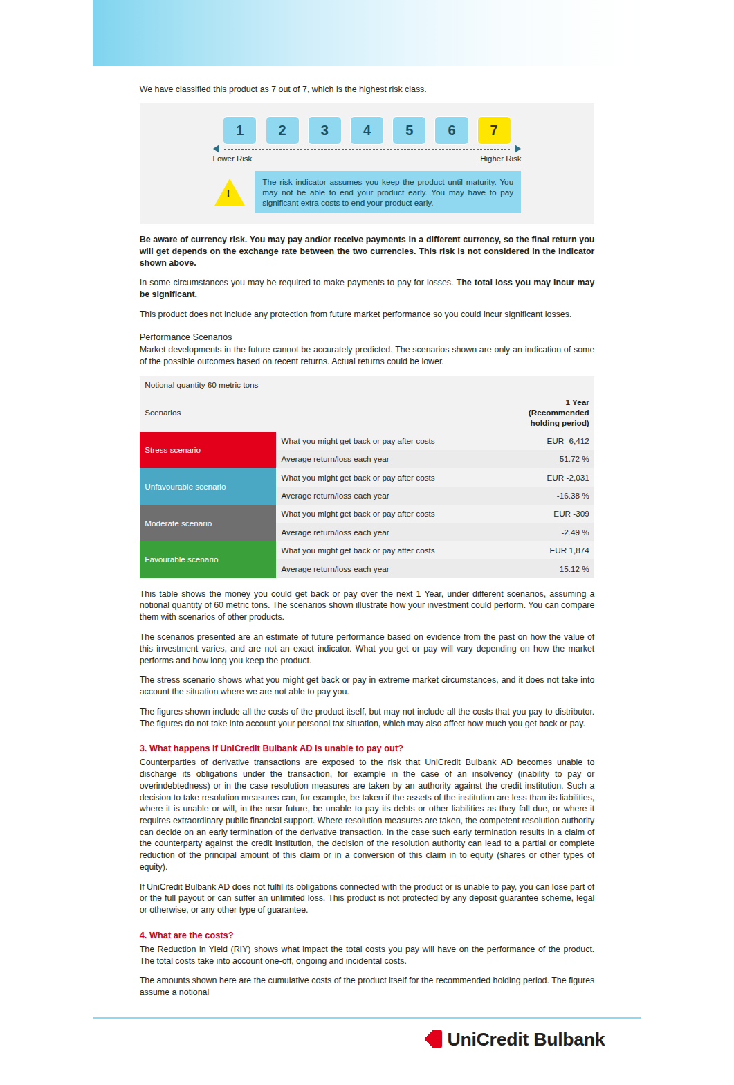We have classified this product as 7 out of 7, which is the highest risk class.
1
2
3
4
5
6
7
Lower Risk Higher Risk
!
The risk indicator assumes you keep the product until maturity. You may not be able to end your product early. You may have to pay significant extra costs to end your product early.
Be aware of currency risk. You may pay and/or receive payments in a different currency, so the final return you will get depends on the exchange rate between the two currencies. This risk is not considered in the indicator shown above.
In some circumstances you may be required to make payments to pay for losses. The total loss you may incur may be significant.
This product does not include any protection from future market performance so you could incur significant losses.
Performance Scenarios
Market developments in the future cannot be accurately predicted. The scenarios shown are only an indication of some of the possible outcomes based on recent returns. Actual returns could be lower.
| Notional quantity 60 metric tons |
| Scenarios | | 1 Year (Recommended holding period) |
| Stress scenario | What you might get back or pay after costs | EUR -6,412 |
| Average return/loss each year | -51.72 % |
| Unfavourable scenario | What you might get back or pay after costs | EUR -2,031 |
| Average return/loss each year | -16.38 % |
| Moderate scenario | What you might get back or pay after costs | EUR -309 |
| Average return/loss each year | -2.49 % |
| Favourable scenario | What you might get back or pay after costs | EUR 1,874 |
| Average return/loss each year | 15.12 % |
This table shows the money you could get back or pay over the next 1 Year, under different scenarios, assuming a notional quantity of 60 metric tons. The scenarios shown illustrate how your investment could perform. You can compare them with scenarios of other products.
The scenarios presented are an estimate of future performance based on evidence from the past on how the value of this investment varies, and are not an exact indicator. What you get or pay will vary depending on how the market performs and how long you keep the product.
The stress scenario shows what you might get back or pay in extreme market circumstances, and it does not take into account the situation where we are not able to pay you.
The figures shown include all the costs of the product itself, but may not include all the costs that you pay to distributor. The figures do not take into account your personal tax situation, which may also affect how much you get back or pay.
3. What happens if UniCredit Bulbank AD is unable to pay out?
Counterparties of derivative transactions are exposed to the risk that UniCredit Bulbank AD becomes unable to discharge its obligations under the transaction, for example in the case of an insolvency (inability to pay or overindebtedness) or in the case resolution measures are taken by an authority against the credit institution. Such a decision to take resolution measures can, for example, be taken if the assets of the institution are less than its liabilities, where it is unable or will, in the near future, be unable to pay its debts or other liabilities as they fall due, or where it requires extraordinary public financial support. Where resolution measures are taken, the competent resolution authority can decide on an early termination of the derivative transaction. In the case such early termination results in a claim of the counterparty against the credit institution, the decision of the resolution authority can lead to a partial or complete reduction of the principal amount of this claim or in a conversion of this claim in to equity (shares or other types of equity).
If UniCredit Bulbank AD does not fulfil its obligations connected with the product or is unable to pay, you can lose part of or the full payout or can suffer an unlimited loss. This product is not protected by any deposit guarantee scheme, legal or otherwise, or any other type of guarantee.
4. What are the costs?
The Reduction in Yield (RIY) shows what impact the total costs you pay will have on the performance of the product. The total costs take into account one-off, ongoing and incidental costs.
The amounts shown here are the cumulative costs of the product itself for the recommended holding period. The figures assume a notional
UniCredit Bulbank